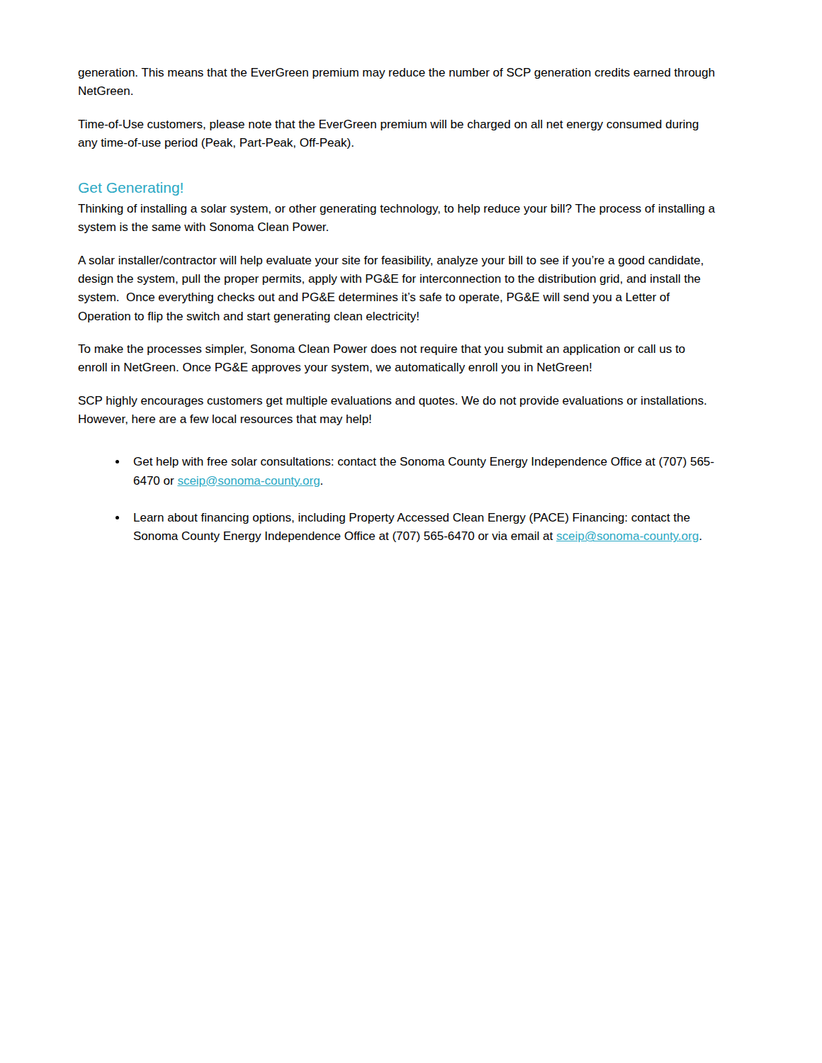generation. This means that the EverGreen premium may reduce the number of SCP generation credits earned through NetGreen.
Time-of-Use customers, please note that the EverGreen premium will be charged on all net energy consumed during any time-of-use period (Peak, Part-Peak, Off-Peak).
Get Generating!
Thinking of installing a solar system, or other generating technology, to help reduce your bill? The process of installing a system is the same with Sonoma Clean Power.
A solar installer/contractor will help evaluate your site for feasibility, analyze your bill to see if you’re a good candidate, design the system, pull the proper permits, apply with PG&E for interconnection to the distribution grid, and install the system. Once everything checks out and PG&E determines it’s safe to operate, PG&E will send you a Letter of Operation to flip the switch and start generating clean electricity!
To make the processes simpler, Sonoma Clean Power does not require that you submit an application or call us to enroll in NetGreen. Once PG&E approves your system, we automatically enroll you in NetGreen!
SCP highly encourages customers get multiple evaluations and quotes. We do not provide evaluations or installations. However, here are a few local resources that may help!
Get help with free solar consultations: contact the Sonoma County Energy Independence Office at (707) 565-6470 or sceip@sonoma-county.org.
Learn about financing options, including Property Accessed Clean Energy (PACE) Financing: contact the Sonoma County Energy Independence Office at (707) 565-6470 or via email at sceip@sonoma-county.org.